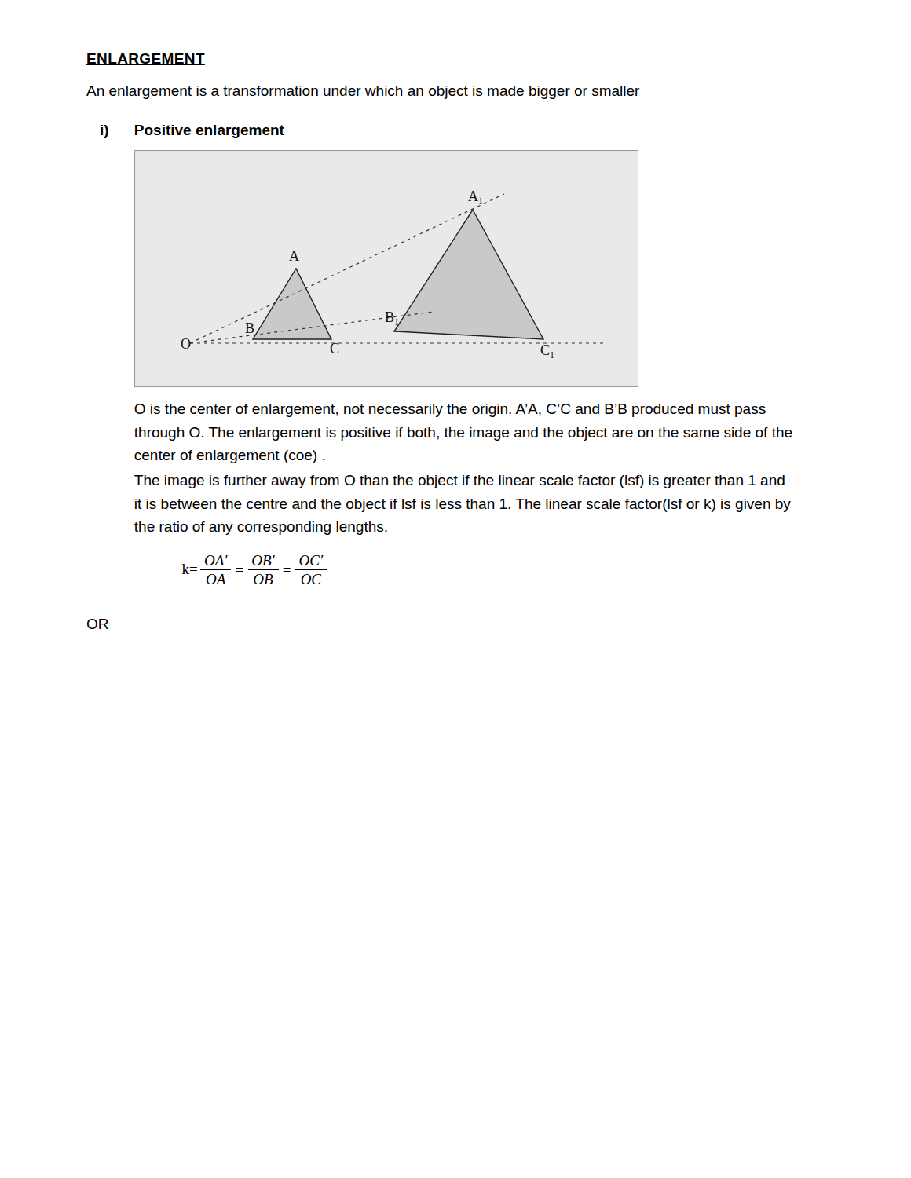ENLARGEMENT
An enlargement is a transformation under which an object is made bigger or smaller
Positive enlargement
O is the center of enlargement, not necessarily the origin. A’A, C’C and B’B produced must pass through O. The enlargement is positive if both, the image and the object are on the same side of the center of enlargement (coe) .
The image is further away from O than the object if the linear scale factor (lsf) is greater than 1 and it is between the centre and the object if lsf is less than 1. The linear scale factor(lsf or k) is given by the ratio of any corresponding lengths.
k=OA′OA=OB′OB=OC′OC
OR